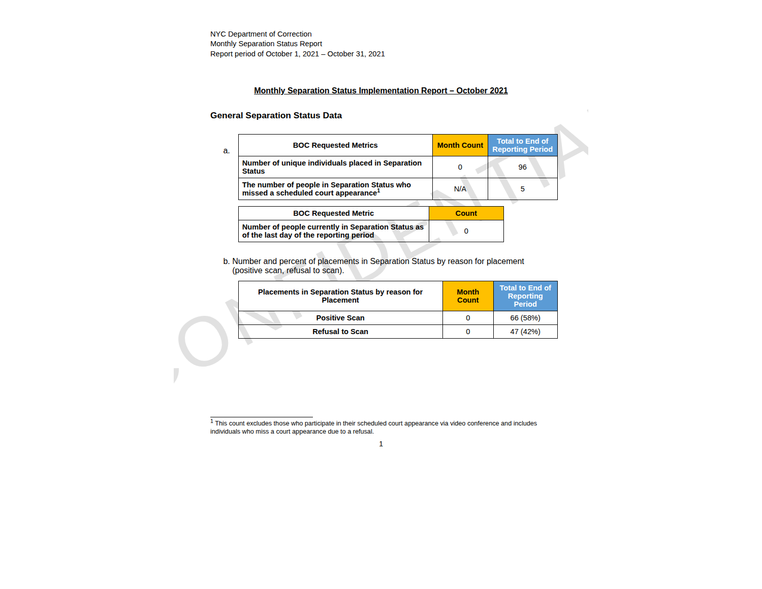CONFIDENTIAL
NYC Department of Correction
Monthly Separation Status Report
Report period of October 1, 2021 – October 31, 2021
Monthly Separation Status Implementation Report – October 2021
General Separation Status Data
| BOC Requested Metrics | Month Count | Total to End of Reporting Period |
| --- | --- | --- |
| Number of unique individuals placed in Separation Status | 0 | 96 |
| The number of people in Separation Status who missed a scheduled court appearance 1 | N/A | 5 |
| BOC Requested Metric | Count |
| --- | --- |
| Number of people currently in Separation Status as of the last day of the reporting period | 0 |
Number and percent of placements in Separation Status by reason for placement (positive scan, refusal to scan).
| Placements in Separation Status by reason for Placement | Month Count | Total to End of Reporting Period |
| --- | --- | --- |
| Positive Scan | 0 | 66 (58%) |
| Refusal to Scan | 0 | 47 (42%) |
1 This count excludes those who participate in their scheduled court appearance via video conference and includes individuals who miss a court appearance due to a refusal.
1